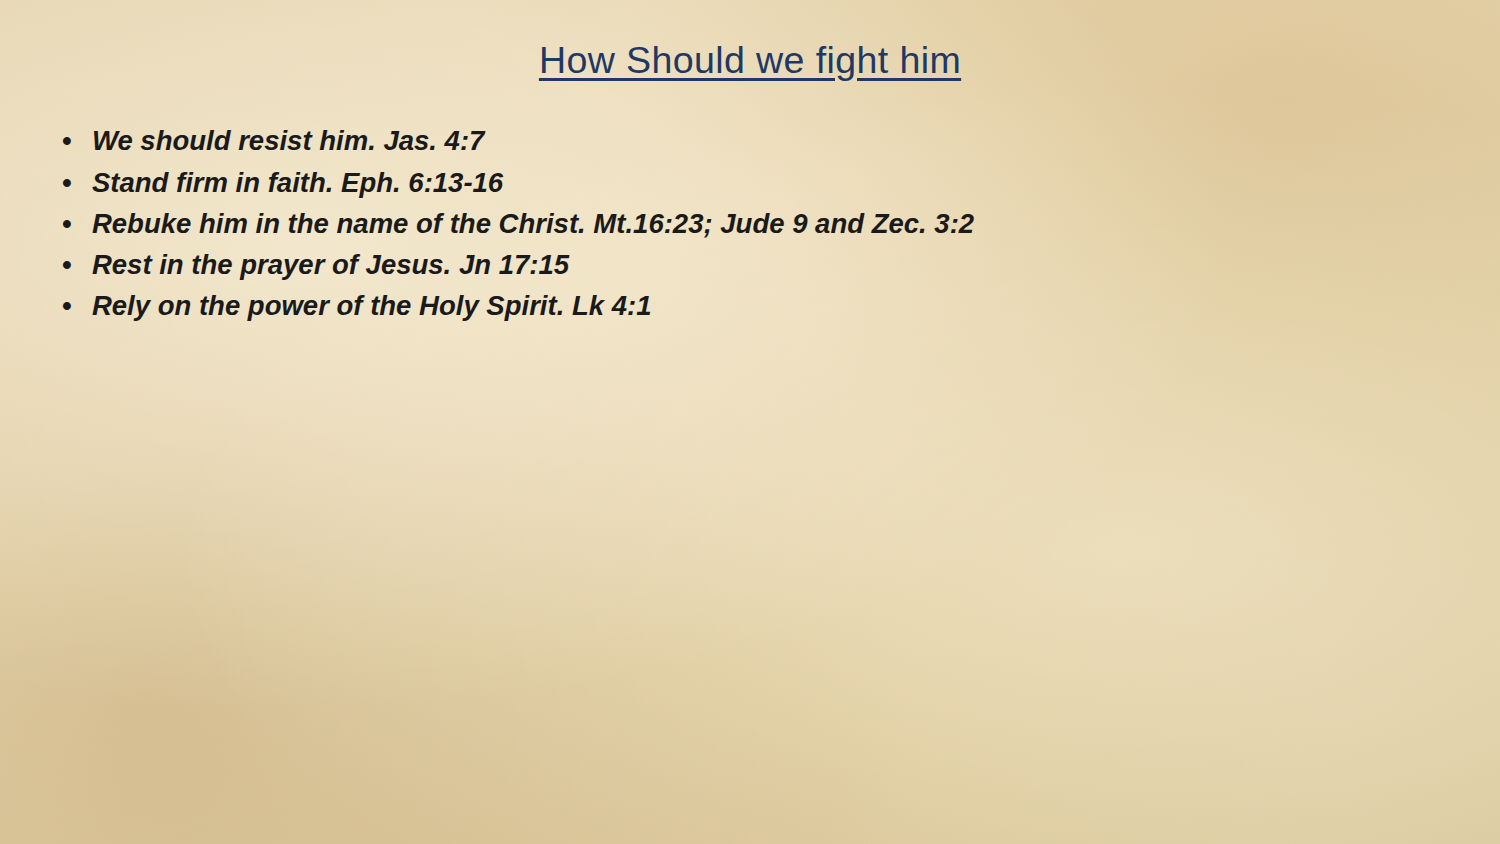How Should we fight him
We should resist him. Jas. 4:7
Stand firm in faith. Eph. 6:13-16
Rebuke him in the name of the Christ. Mt.16:23; Jude 9 and Zec. 3:2
Rest in the prayer of Jesus. Jn 17:15
Rely on the power of the Holy Spirit. Lk 4:1